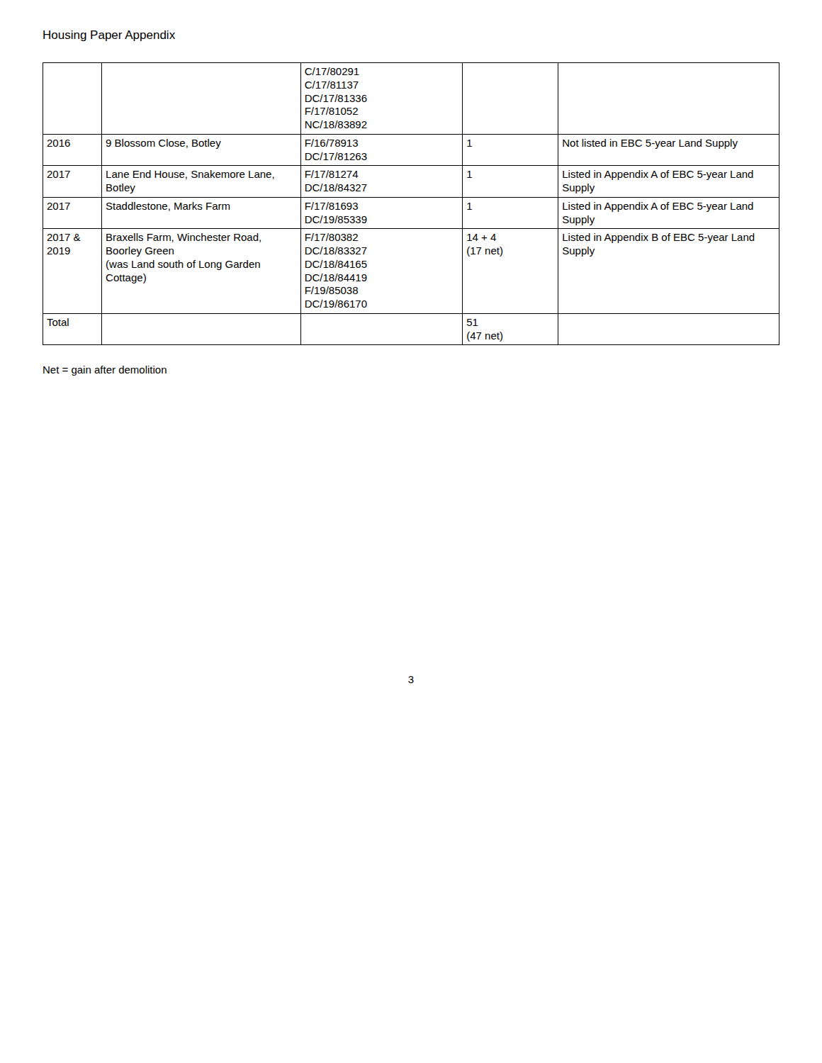Housing Paper Appendix
| | | C/17/80291 C/17/81137 DC/17/81336 F/17/81052 NC/18/83892 | | |
| 2016 | 9 Blossom Close, Botley | F/16/78913 DC/17/81263 | 1 | Not listed in EBC 5-year Land Supply |
| 2017 | Lane End House, Snakemore Lane, Botley | F/17/81274 DC/18/84327 | 1 | Listed in Appendix A of EBC 5-year Land Supply |
| 2017 | Staddlestone, Marks Farm | F/17/81693 DC/19/85339 | 1 | Listed in Appendix A of EBC 5-year Land Supply |
| 2017 & 2019 | Braxells Farm, Winchester Road, Boorley Green (was Land south of Long Garden Cottage) | F/17/80382 DC/18/83327 DC/18/84165 DC/18/84419 F/19/85038 DC/19/86170 | 14 + 4 (17 net) | Listed in Appendix B of EBC 5-year Land Supply |
| Total | | | 51 (47 net) | |
Net = gain after demolition
3